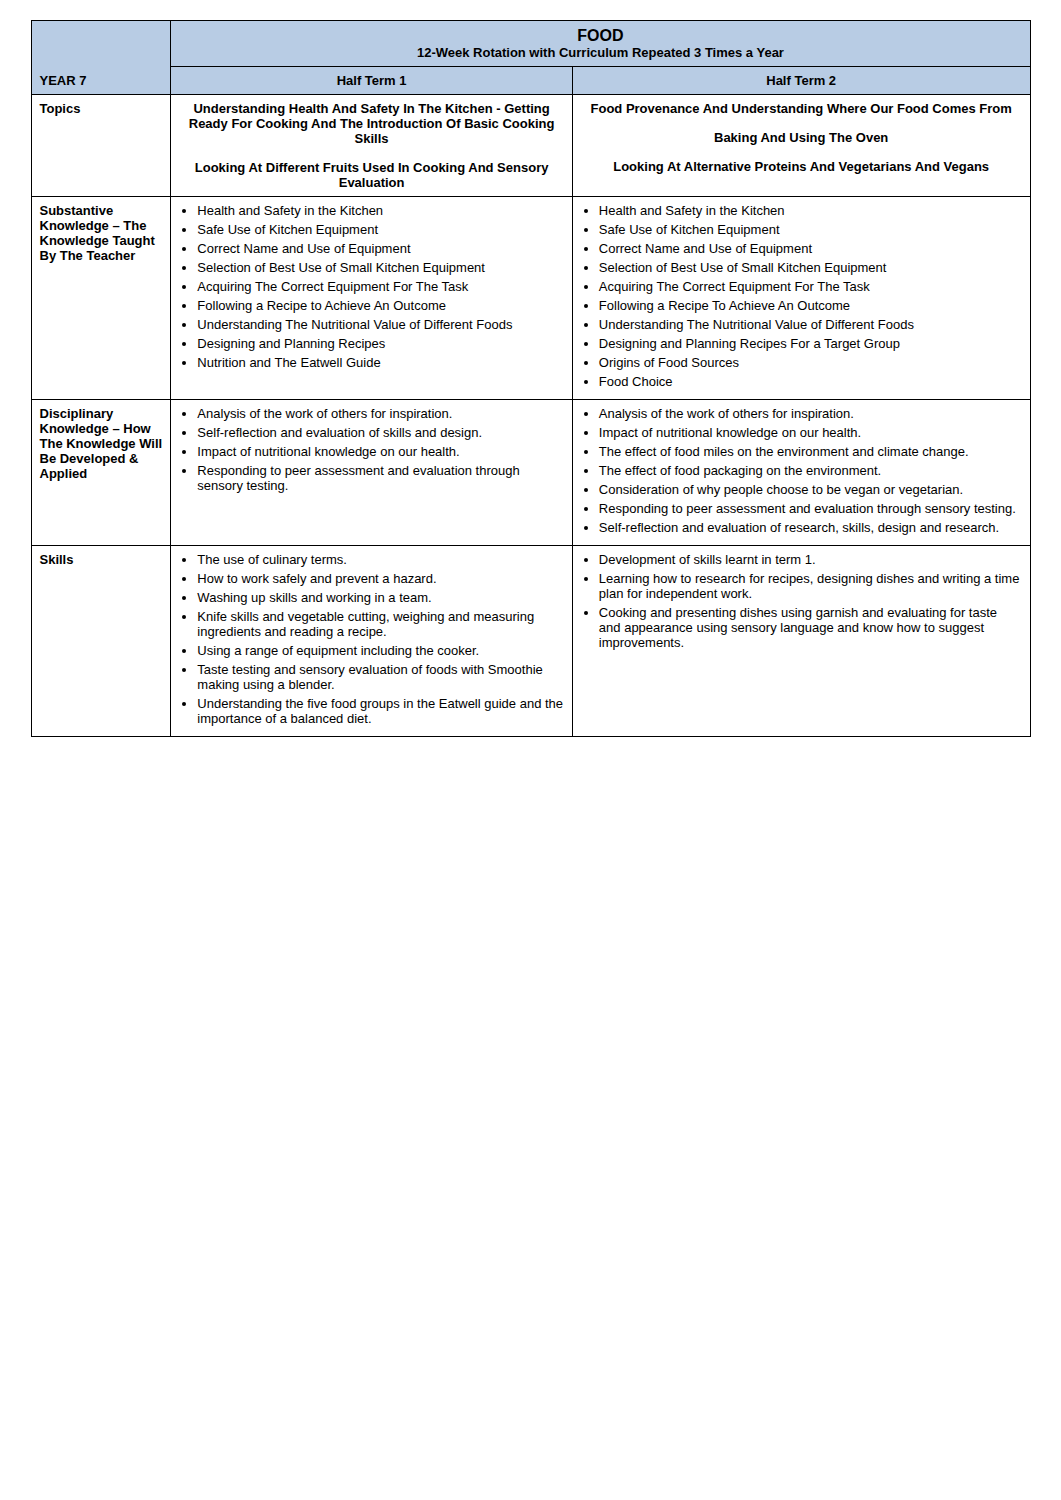| YEAR 7 | FOOD 12-Week Rotation with Curriculum Repeated 3 Times a Year |
| Half Term 1 | Half Term 2 |
| Topics | Understanding Health And Safety In The Kitchen - Getting Ready For Cooking And The Introduction Of Basic Cooking Skills Looking At Different Fruits Used In Cooking And Sensory Evaluation | Food Provenance And Understanding Where Our Food Comes From Baking And Using The Oven Looking At Alternative Proteins And Vegetarians And Vegans |
| Substantive Knowledge – The Knowledge Taught By The Teacher | Health and Safety in the Kitchen Safe Use of Kitchen Equipment Correct Name and Use of Equipment Selection of Best Use of Small Kitchen Equipment Acquiring The Correct Equipment For The Task Following a Recipe to Achieve An Outcome Understanding The Nutritional Value of Different Foods Designing and Planning Recipes Nutrition and The Eatwell Guide | Health and Safety in the Kitchen Safe Use of Kitchen Equipment Correct Name and Use of Equipment Selection of Best Use of Small Kitchen Equipment Acquiring The Correct Equipment For The Task Following a Recipe To Achieve An Outcome Understanding The Nutritional Value of Different Foods Designing and Planning Recipes For a Target Group Origins of Food Sources Food Choice |
| Disciplinary Knowledge – How The Knowledge Will Be Developed & Applied | Analysis of the work of others for inspiration. Self-reflection and evaluation of skills and design. Impact of nutritional knowledge on our health. Responding to peer assessment and evaluation through sensory testing. | Analysis of the work of others for inspiration. Impact of nutritional knowledge on our health. The effect of food miles on the environment and climate change. The effect of food packaging on the environment. Consideration of why people choose to be vegan or vegetarian. Responding to peer assessment and evaluation through sensory testing. Self-reflection and evaluation of research, skills, design and research. |
| Skills | The use of culinary terms. How to work safely and prevent a hazard. Washing up skills and working in a team. Knife skills and vegetable cutting, weighing and measuring ingredients and reading a recipe. Using a range of equipment including the cooker. Taste testing and sensory evaluation of foods with Smoothie making using a blender. Understanding the five food groups in the Eatwell guide and the importance of a balanced diet. | Development of skills learnt in term 1. Learning how to research for recipes, designing dishes and writing a time plan for independent work. Cooking and presenting dishes using garnish and evaluating for taste and appearance using sensory language and know how to suggest improvements. |